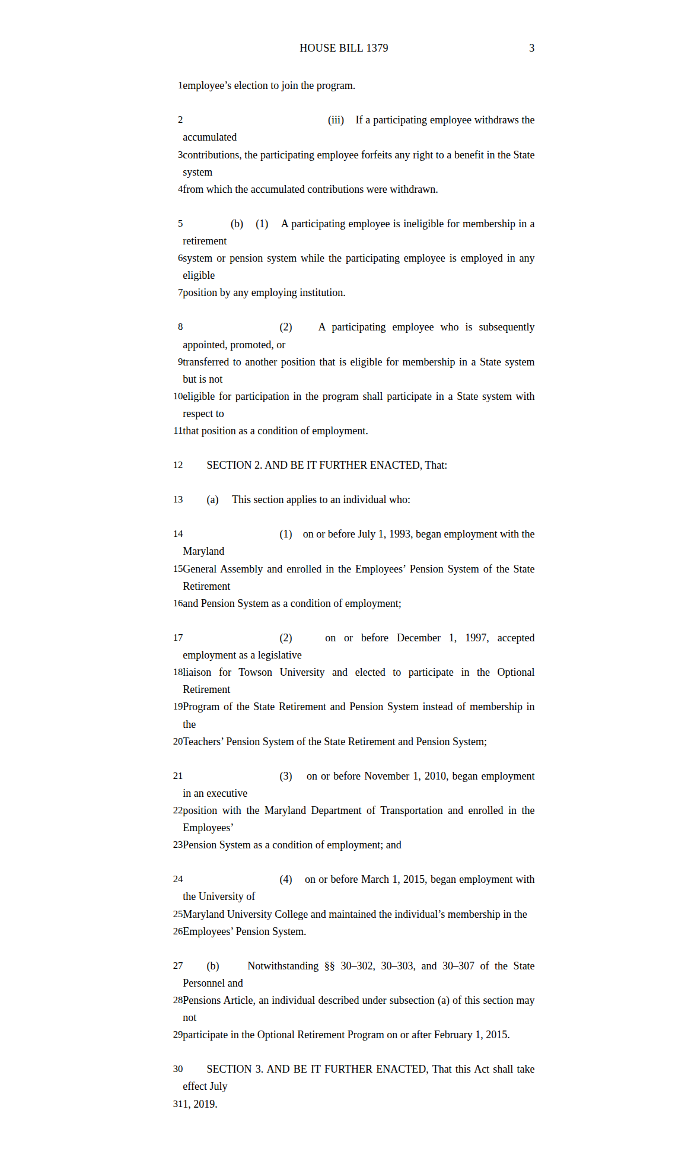HOUSE BILL 1379 3
| 1 | employee’s election to join the program. |
| 2 | (iii) If a participating employee withdraws the accumulated |
| 3 | contributions, the participating employee forfeits any right to a benefit in the State system |
| 4 | from which the accumulated contributions were withdrawn. |
| 5 | (b) (1) A participating employee is ineligible for membership in a retirement |
| 6 | system or pension system while the participating employee is employed in any eligible |
| 7 | position by any employing institution. |
| 8 | (2) A participating employee who is subsequently appointed, promoted, or |
| 9 | transferred to another position that is eligible for membership in a State system but is not |
| 10 | eligible for participation in the program shall participate in a State system with respect to |
| 11 | that position as a condition of employment. |
| 12 | SECTION 2. AND BE IT FURTHER ENACTED, That: |
| 13 | (a) This section applies to an individual who: |
| 14 | (1) on or before July 1, 1993, began employment with the Maryland |
| 15 | General Assembly and enrolled in the Employees’ Pension System of the State Retirement |
| 16 | and Pension System as a condition of employment; |
| 17 | (2) on or before December 1, 1997, accepted employment as a legislative |
| 18 | liaison for Towson University and elected to participate in the Optional Retirement |
| 19 | Program of the State Retirement and Pension System instead of membership in the |
| 20 | Teachers’ Pension System of the State Retirement and Pension System; |
| 21 | (3) on or before November 1, 2010, began employment in an executive |
| 22 | position with the Maryland Department of Transportation and enrolled in the Employees’ |
| 23 | Pension System as a condition of employment; and |
| 24 | (4) on or before March 1, 2015, began employment with the University of |
| 25 | Maryland University College and maintained the individual’s membership in the |
| 26 | Employees’ Pension System. |
| 27 | (b) Notwithstanding §§ 30–302, 30–303, and 30–307 of the State Personnel and |
| 28 | Pensions Article, an individual described under subsection (a) of this section may not |
| 29 | participate in the Optional Retirement Program on or after February 1, 2015. |
| 30 | SECTION 3. AND BE IT FURTHER ENACTED, That this Act shall take effect July |
| 31 | 1, 2019. |